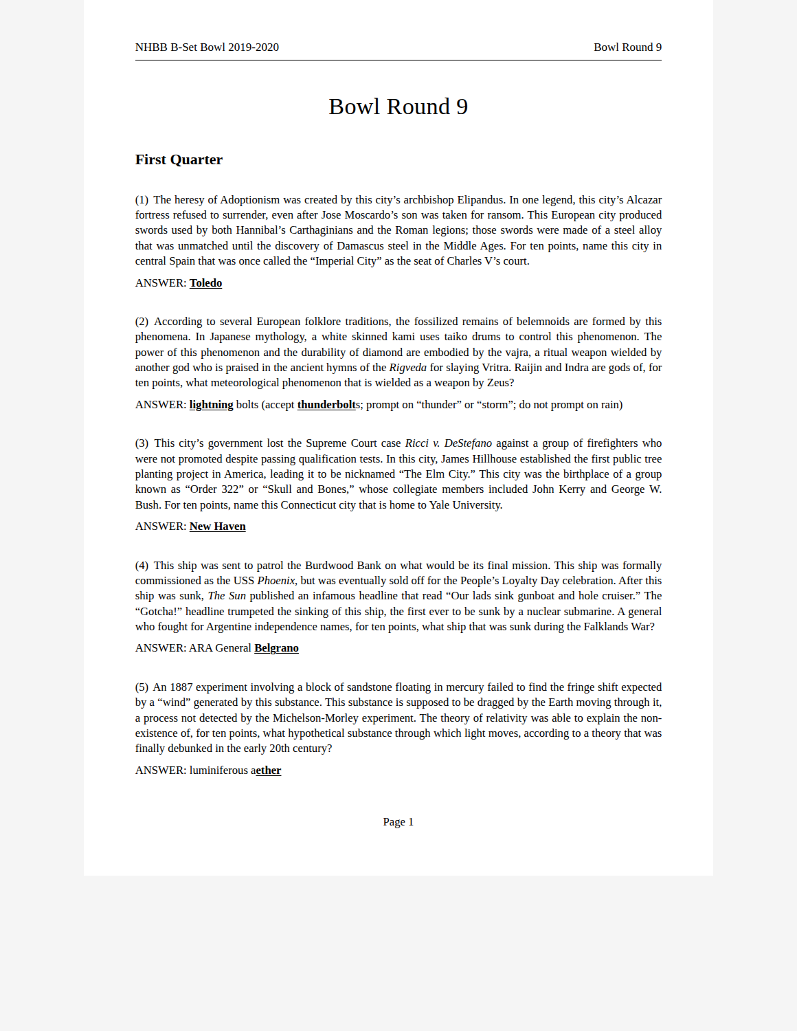NHBB B-Set Bowl 2019-2020 Bowl Round 9
Bowl Round 9
First Quarter
(1) The heresy of Adoptionism was created by this city’s archbishop Elipandus. In one legend, this city’s Alcazar fortress refused to surrender, even after Jose Moscardo’s son was taken for ransom. This European city produced swords used by both Hannibal’s Carthaginians and the Roman legions; those swords were made of a steel alloy that was unmatched until the discovery of Damascus steel in the Middle Ages. For ten points, name this city in central Spain that was once called the “Imperial City” as the seat of Charles V’s court.
ANSWER: Toledo
(2) According to several European folklore traditions, the fossilized remains of belemnoids are formed by this phenomena. In Japanese mythology, a white skinned kami uses taiko drums to control this phenomenon. The power of this phenomenon and the durability of diamond are embodied by the vajra, a ritual weapon wielded by another god who is praised in the ancient hymns of the Rigveda for slaying Vritra. Raijin and Indra are gods of, for ten points, what meteorological phenomenon that is wielded as a weapon by Zeus?
ANSWER: lightning bolts (accept thunderbolts; prompt on “thunder” or “storm”; do not prompt on rain)
(3) This city’s government lost the Supreme Court case Ricci v. DeStefano against a group of firefighters who were not promoted despite passing qualification tests. In this city, James Hillhouse established the first public tree planting project in America, leading it to be nicknamed “The Elm City.” This city was the birthplace of a group known as “Order 322” or “Skull and Bones,” whose collegiate members included John Kerry and George W. Bush. For ten points, name this Connecticut city that is home to Yale University.
ANSWER: New Haven
(4) This ship was sent to patrol the Burdwood Bank on what would be its final mission. This ship was formally commissioned as the USS Phoenix, but was eventually sold off for the People’s Loyalty Day celebration. After this ship was sunk, The Sun published an infamous headline that read “Our lads sink gunboat and hole cruiser.” The “Gotcha!” headline trumpeted the sinking of this ship, the first ever to be sunk by a nuclear submarine. A general who fought for Argentine independence names, for ten points, what ship that was sunk during the Falklands War?
ANSWER: ARA General Belgrano
(5) An 1887 experiment involving a block of sandstone floating in mercury failed to find the fringe shift expected by a “wind” generated by this substance. This substance is supposed to be dragged by the Earth moving through it, a process not detected by the Michelson-Morley experiment. The theory of relativity was able to explain the non-existence of, for ten points, what hypothetical substance through which light moves, according to a theory that was finally debunked in the early 20th century?
ANSWER: luminiferous aether
Page 1